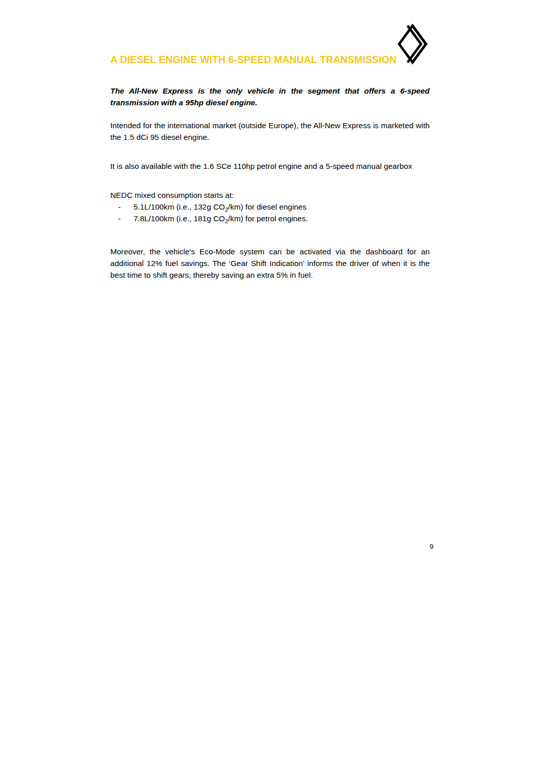A DIESEL ENGINE WITH 6-SPEED MANUAL TRANSMISSION
The All-New Express is the only vehicle in the segment that offers a 6-speed transmission with a 95hp diesel engine.
Intended for the international market (outside Europe), the All-New Express is marketed with the 1.5 dCi 95 diesel engine.
It is also available with the 1.6 SCe 110hp petrol engine and a 5-speed manual gearbox
NEDC mixed consumption starts at:
5.1L/100km (i.e., 132g CO2/km) for diesel engines
7.8L/100km (i.e., 181g CO2/km) for petrol engines.
Moreover, the vehicle's Eco-Mode system can be activated via the dashboard for an additional 12% fuel savings. The ‘Gear Shift Indication’ informs the driver of when it is the best time to shift gears, thereby saving an extra 5% in fuel.
9